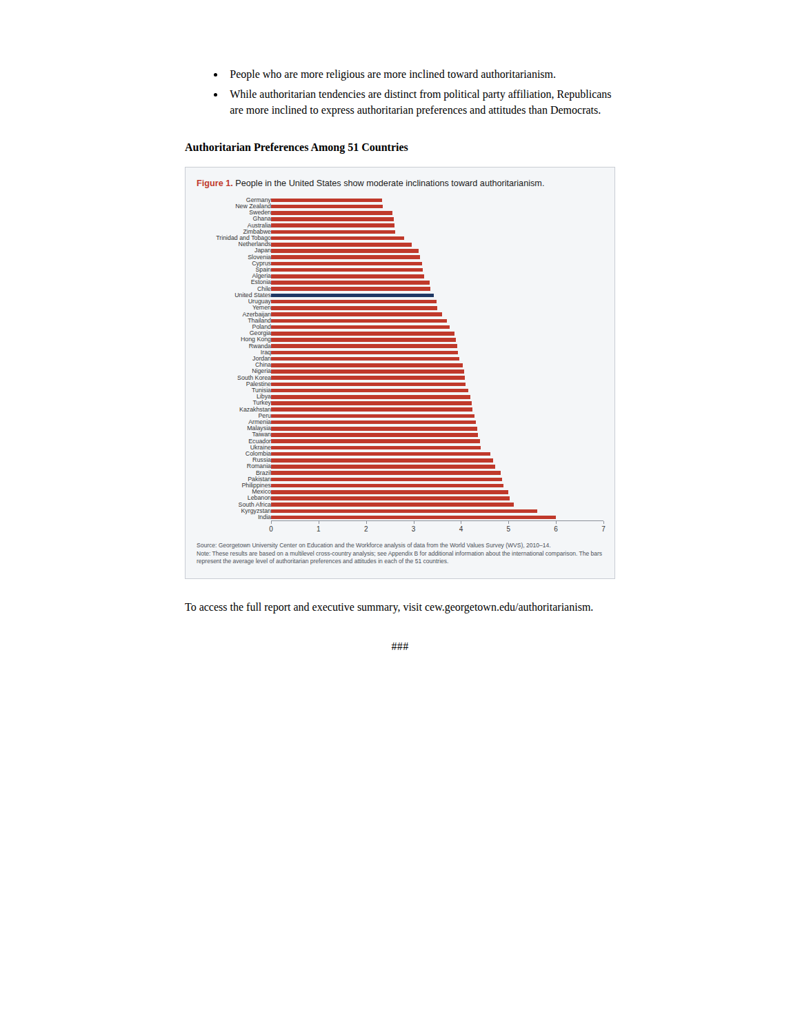People who are more religious are more inclined toward authoritarianism.
While authoritarian tendencies are distinct from political party affiliation, Republicans are more inclined to express authoritarian preferences and attitudes than Democrats.
Authoritarian Preferences Among 51 Countries
Figure 1. People in the United States show moderate inclinations toward authoritarianism.
| Germany | |
| New Zealand | |
| Sweden | |
| Ghana | |
| Australia | |
| Zimbabwe | |
| Trinidad and Tobago | |
| Netherlands | |
| Japan | |
| Slovenia | |
| Cyprus | |
| Spain | |
| Algeria | |
| Estonia | |
| Chile | |
| United States | |
| Uruguay | |
| Yemen | |
| Azerbaijan | |
| Thailand | |
| Poland | |
| Georgia | |
| Hong Kong | |
| Rwanda | |
| Iraq | |
| Jordan | |
| China | |
| Nigeria | |
| South Korea | |
| Palestine | |
| Tunisia | |
| Libya | |
| Turkey | |
| Kazakhstan | |
| Peru | |
| Armenia | |
| Malaysia | |
| Taiwan | |
| Ecuador | |
| Ukraine | |
| Colombia | |
| Russia | |
| Romania | |
| Brazil | |
| Pakistan | |
| Philippines | |
| Mexico | |
| Lebanon | |
| South Africa | |
| Kyrgyzstan | |
| India | |
0 1 2 3 4 5 6 7
Source: Georgetown University Center on Education and the Workforce analysis of data from the World Values Survey (WVS), 2010–14.
Note: These results are based on a multilevel cross-country analysis; see Appendix B for additional information about the international comparison. The bars represent the average level of authoritarian preferences and attitudes in each of the 51 countries.
To access the full report and executive summary, visit cew.georgetown.edu/authoritarianism.
###